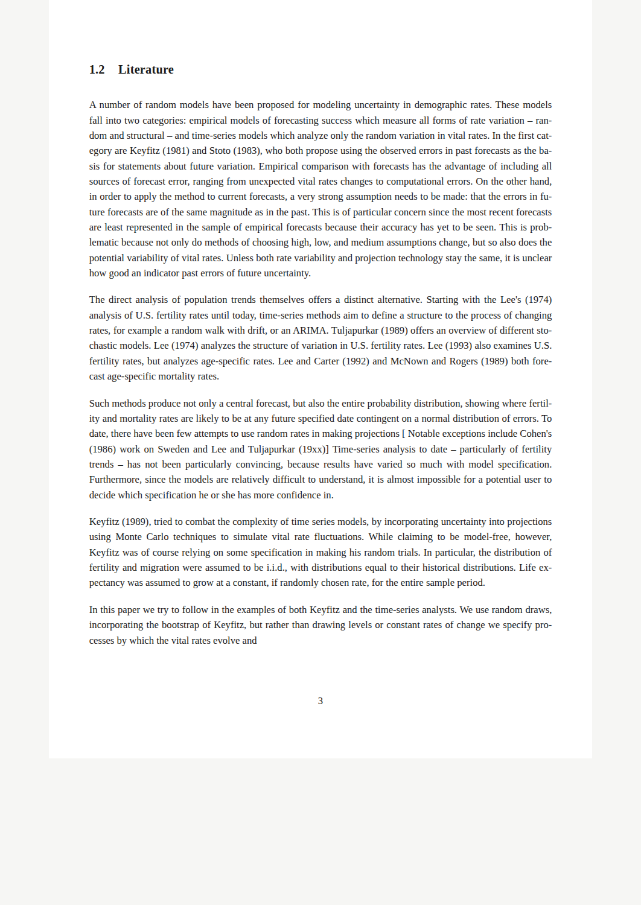1.2 Literature
A number of random models have been proposed for modeling uncertainty in demographic rates. These models fall into two categories: empirical models of forecasting success which measure all forms of rate variation – random and structural – and time-series models which analyze only the random variation in vital rates. In the first category are Keyfitz (1981) and Stoto (1983), who both propose using the observed errors in past forecasts as the basis for statements about future variation. Empirical comparison with forecasts has the advantage of including all sources of forecast error, ranging from unexpected vital rates changes to computational errors. On the other hand, in order to apply the method to current forecasts, a very strong assumption needs to be made: that the errors in future forecasts are of the same magnitude as in the past. This is of particular concern since the most recent forecasts are least represented in the sample of empirical forecasts because their accuracy has yet to be seen. This is problematic because not only do methods of choosing high, low, and medium assumptions change, but so also does the potential variability of vital rates. Unless both rate variability and projection technology stay the same, it is unclear how good an indicator past errors of future uncertainty.
The direct analysis of population trends themselves offers a distinct alternative. Starting with the Lee's (1974) analysis of U.S. fertility rates until today, time-series methods aim to define a structure to the process of changing rates, for example a random walk with drift, or an ARIMA. Tuljapurkar (1989) offers an overview of different stochastic models. Lee (1974) analyzes the structure of variation in U.S. fertility rates. Lee (1993) also examines U.S. fertility rates, but analyzes age-specific rates. Lee and Carter (1992) and McNown and Rogers (1989) both forecast age-specific mortality rates.
Such methods produce not only a central forecast, but also the entire probability distribution, showing where fertility and mortality rates are likely to be at any future specified date contingent on a normal distribution of errors. To date, there have been few attempts to use random rates in making projections [ Notable exceptions include Cohen's (1986) work on Sweden and Lee and Tuljapurkar (19xx)] Time-series analysis to date – particularly of fertility trends – has not been particularly convincing, because results have varied so much with model specification. Furthermore, since the models are relatively difficult to understand, it is almost impossible for a potential user to decide which specification he or she has more confidence in.
Keyfitz (1989), tried to combat the complexity of time series models, by incorporating uncertainty into projections using Monte Carlo techniques to simulate vital rate fluctuations. While claiming to be model-free, however, Keyfitz was of course relying on some specification in making his random trials. In particular, the distribution of fertility and migration were assumed to be i.i.d., with distributions equal to their historical distributions. Life expectancy was assumed to grow at a constant, if randomly chosen rate, for the entire sample period.
In this paper we try to follow in the examples of both Keyfitz and the time-series analysts. We use random draws, incorporating the bootstrap of Keyfitz, but rather than drawing levels or constant rates of change we specify processes by which the vital rates evolve and
3